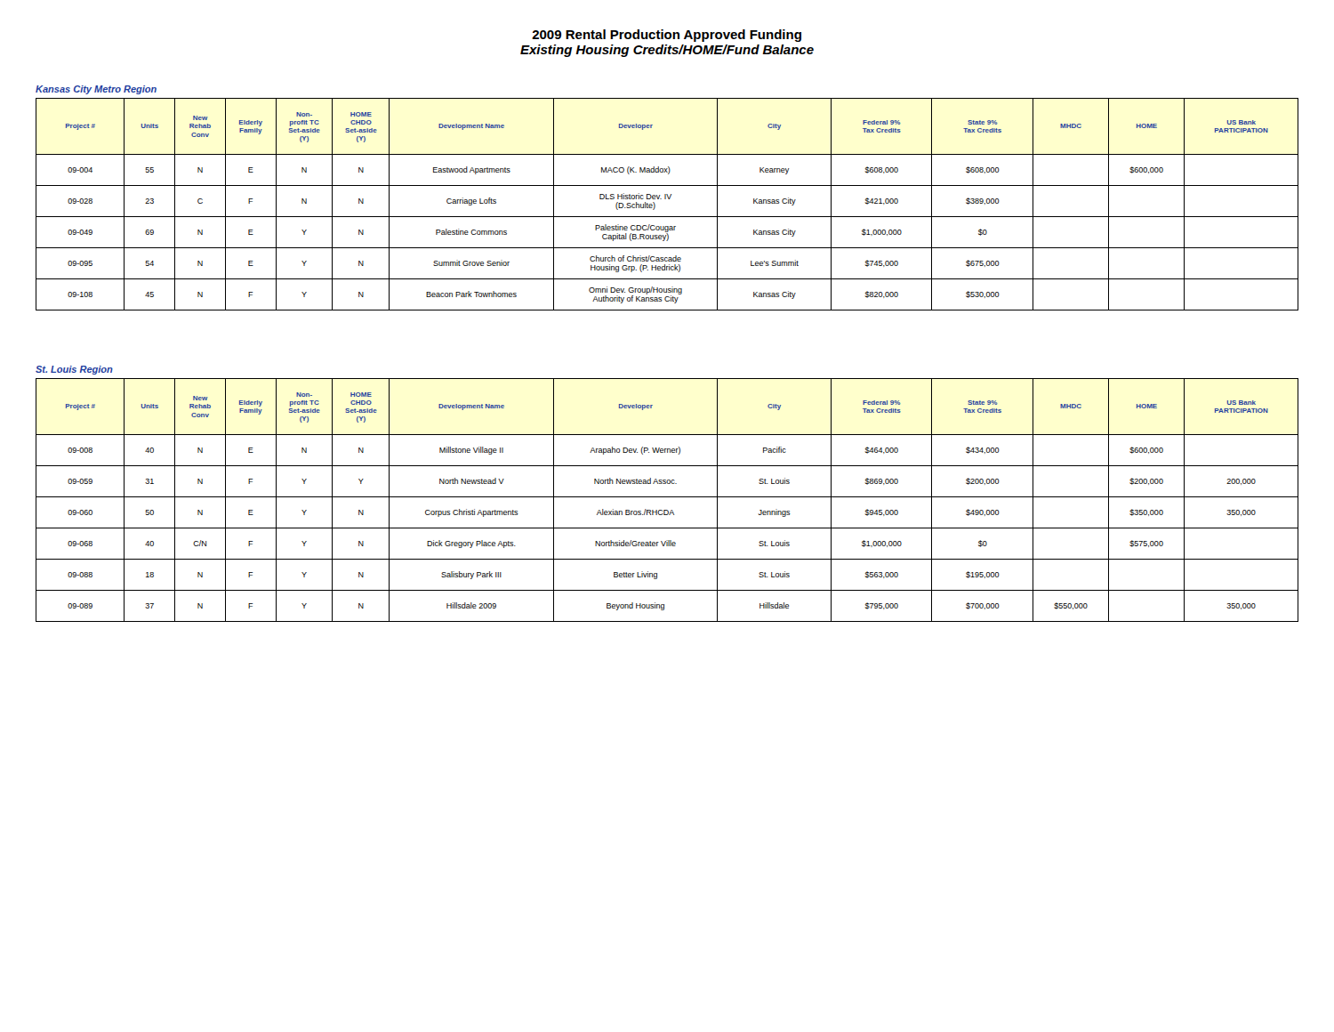2009 Rental Production Approved Funding
Existing Housing Credits/HOME/Fund Balance
Kansas City Metro Region
| Project # | Units | New Rehab Conv | Elderly Family | Non- profit TC Set-aside (Y) | HOME CHDO Set-aside (Y) | Development Name | Developer | City | Federal 9% Tax Credits | State 9% Tax Credits | MHDC | HOME | US Bank PARTICIPATION |
| --- | --- | --- | --- | --- | --- | --- | --- | --- | --- | --- | --- | --- | --- |
| 09-004 | 55 | N | E | N | N | Eastwood Apartments | MACO (K. Maddox) | Kearney | $608,000 | $608,000 | | $600,000 | |
| 09-028 | 23 | C | F | N | N | Carriage Lofts | DLS Historic Dev. IV (D.Schulte) | Kansas City | $421,000 | $389,000 | | | |
| 09-049 | 69 | N | E | Y | N | Palestine Commons | Palestine CDC/Cougar Capital (B.Rousey) | Kansas City | $1,000,000 | $0 | | | |
| 09-095 | 54 | N | E | Y | N | Summit Grove Senior | Church of Christ/Cascade Housing Grp. (P. Hedrick) | Lee's Summit | $745,000 | $675,000 | | | |
| 09-108 | 45 | N | F | Y | N | Beacon Park Townhomes | Omni Dev. Group/Housing Authority of Kansas City | Kansas City | $820,000 | $530,000 | | | |
St. Louis Region
| Project # | Units | New Rehab Conv | Elderly Family | Non- profit TC Set-aside (Y) | HOME CHDO Set-aside (Y) | Development Name | Developer | City | Federal 9% Tax Credits | State 9% Tax Credits | MHDC | HOME | US Bank PARTICIPATION |
| --- | --- | --- | --- | --- | --- | --- | --- | --- | --- | --- | --- | --- | --- |
| 09-008 | 40 | N | E | N | N | Millstone Village II | Arapaho Dev. (P. Werner) | Pacific | $464,000 | $434,000 | | $600,000 | |
| 09-059 | 31 | N | F | Y | Y | North Newstead V | North Newstead Assoc. | St. Louis | $869,000 | $200,000 | | $200,000 | 200,000 |
| 09-060 | 50 | N | E | Y | N | Corpus Christi Apartments | Alexian Bros./RHCDA | Jennings | $945,000 | $490,000 | | $350,000 | 350,000 |
| 09-068 | 40 | C/N | F | Y | N | Dick Gregory Place Apts. | Northside/Greater Ville | St. Louis | $1,000,000 | $0 | | $575,000 | |
| 09-088 | 18 | N | F | Y | N | Salisbury Park III | Better Living | St. Louis | $563,000 | $195,000 | | | |
| 09-089 | 37 | N | F | Y | N | Hillsdale 2009 | Beyond Housing | Hillsdale | $795,000 | $700,000 | $550,000 | | 350,000 |